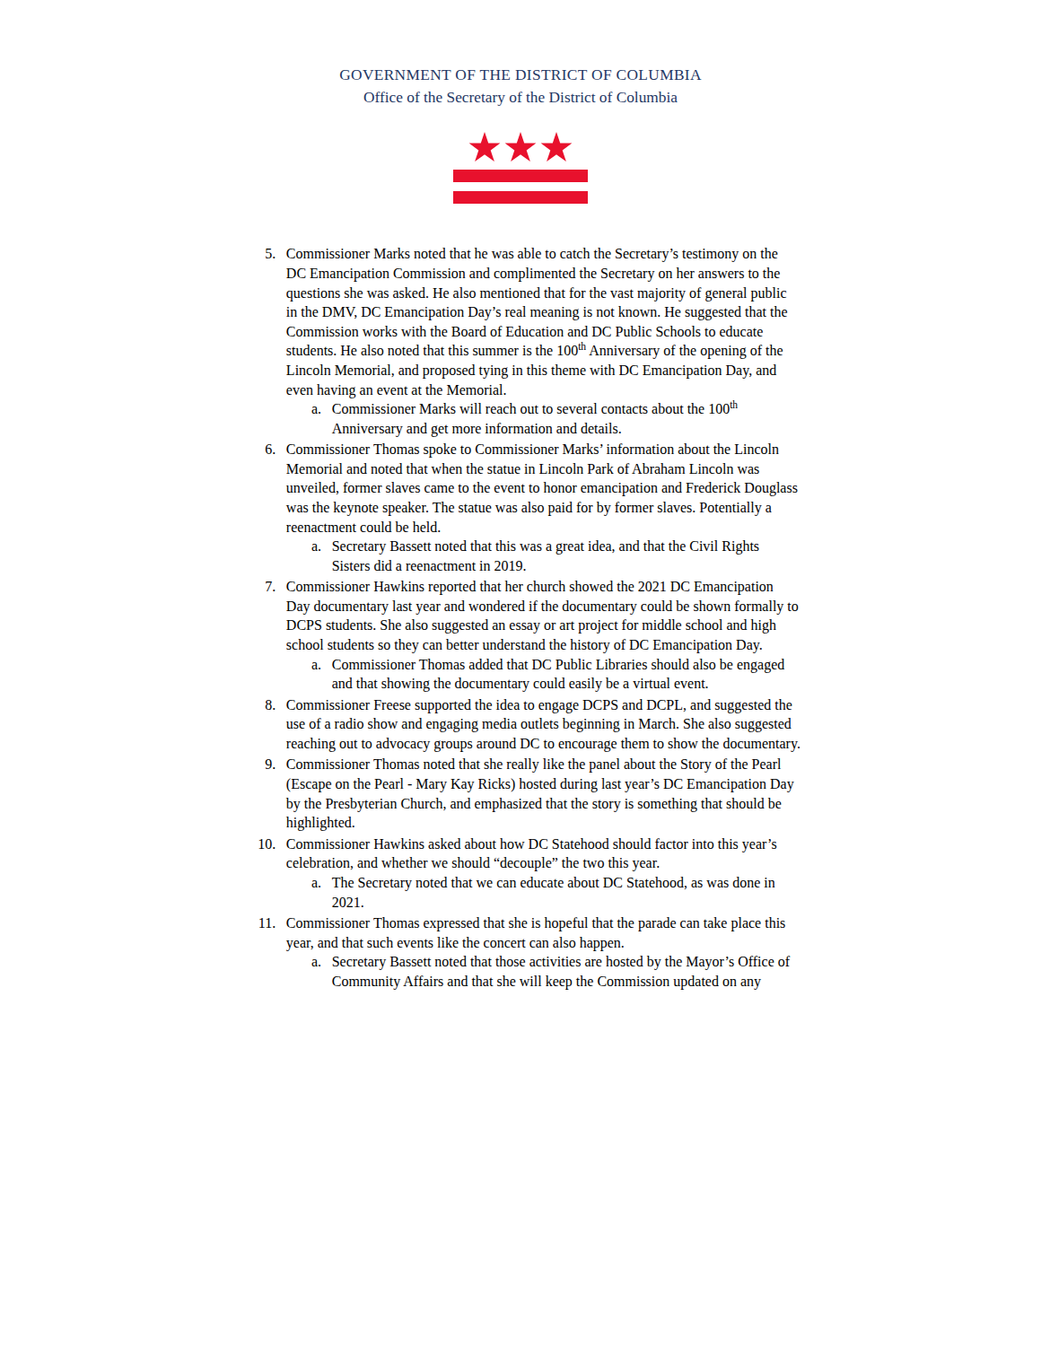GOVERNMENT OF THE DISTRICT OF COLUMBIA
Office of the Secretary of the District of Columbia
Commissioner Marks noted that he was able to catch the Secretary’s testimony on the DC Emancipation Commission and complimented the Secretary on her answers to the questions she was asked. He also mentioned that for the vast majority of general public in the DMV, DC Emancipation Day’s real meaning is not known. He suggested that the Commission works with the Board of Education and DC Public Schools to educate students. He also noted that this summer is the 100th Anniversary of the opening of the Lincoln Memorial, and proposed tying in this theme with DC Emancipation Day, and even having an event at the Memorial.
Commissioner Marks will reach out to several contacts about the 100th Anniversary and get more information and details.
Commissioner Thomas spoke to Commissioner Marks’ information about the Lincoln Memorial and noted that when the statue in Lincoln Park of Abraham Lincoln was unveiled, former slaves came to the event to honor emancipation and Frederick Douglass was the keynote speaker. The statue was also paid for by former slaves. Potentially a reenactment could be held.
Secretary Bassett noted that this was a great idea, and that the Civil Rights Sisters did a reenactment in 2019.
Commissioner Hawkins reported that her church showed the 2021 DC Emancipation Day documentary last year and wondered if the documentary could be shown formally to DCPS students. She also suggested an essay or art project for middle school and high school students so they can better understand the history of DC Emancipation Day.
Commissioner Thomas added that DC Public Libraries should also be engaged and that showing the documentary could easily be a virtual event.
Commissioner Freese supported the idea to engage DCPS and DCPL, and suggested the use of a radio show and engaging media outlets beginning in March. She also suggested reaching out to advocacy groups around DC to encourage them to show the documentary.
Commissioner Thomas noted that she really like the panel about the Story of the Pearl (Escape on the Pearl - Mary Kay Ricks) hosted during last year’s DC Emancipation Day by the Presbyterian Church, and emphasized that the story is something that should be highlighted.
Commissioner Hawkins asked about how DC Statehood should factor into this year’s celebration, and whether we should “decouple” the two this year.
The Secretary noted that we can educate about DC Statehood, as was done in 2021.
Commissioner Thomas expressed that she is hopeful that the parade can take place this year, and that such events like the concert can also happen.
Secretary Bassett noted that those activities are hosted by the Mayor’s Office of Community Affairs and that she will keep the Commission updated on any